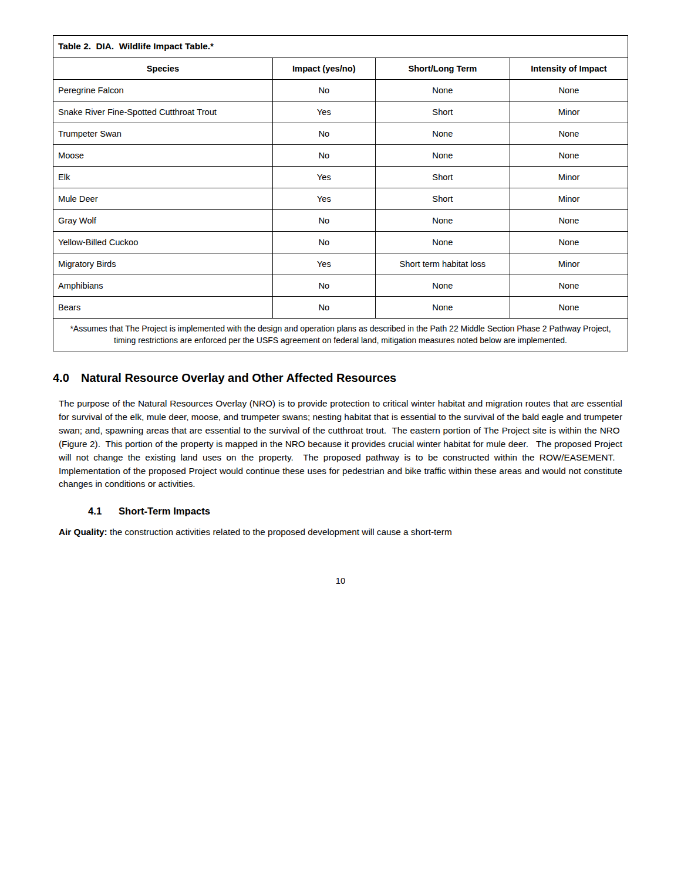Table 2. DIA. Wildlife Impact Table.*
| Species | Impact (yes/no) | Short/Long Term | Intensity of Impact |
| --- | --- | --- | --- |
| Peregrine Falcon | No | None | None |
| Snake River Fine-Spotted Cutthroat Trout | Yes | Short | Minor |
| Trumpeter Swan | No | None | None |
| Moose | No | None | None |
| Elk | Yes | Short | Minor |
| Mule Deer | Yes | Short | Minor |
| Gray Wolf | No | None | None |
| Yellow-Billed Cuckoo | No | None | None |
| Migratory Birds | Yes | Short term habitat loss | Minor |
| Amphibians | No | None | None |
| Bears | No | None | None |
| *Assumes that The Project is implemented with the design and operation plans as described in the Path 22 Middle Section Phase 2 Pathway Project, timing restrictions are enforced per the USFS agreement on federal land, mitigation measures noted below are implemented. |
4.0 Natural Resource Overlay and Other Affected Resources
The purpose of the Natural Resources Overlay (NRO) is to provide protection to critical winter habitat and migration routes that are essential for survival of the elk, mule deer, moose, and trumpeter swans; nesting habitat that is essential to the survival of the bald eagle and trumpeter swan; and, spawning areas that are essential to the survival of the cutthroat trout. The eastern portion of The Project site is within the NRO (Figure 2). This portion of the property is mapped in the NRO because it provides crucial winter habitat for mule deer. The proposed Project will not change the existing land uses on the property. The proposed pathway is to be constructed within the ROW/EASEMENT. Implementation of the proposed Project would continue these uses for pedestrian and bike traffic within these areas and would not constitute changes in conditions or activities.
4.1 Short-Term Impacts
Air Quality: the construction activities related to the proposed development will cause a short-term
10